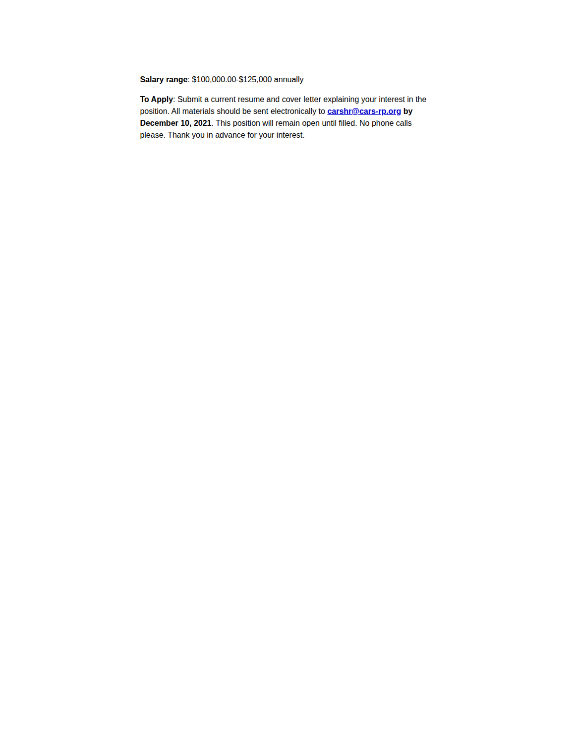Salary range: $100,000.00-$125,000 annually
To Apply: Submit a current resume and cover letter explaining your interest in the position. All materials should be sent electronically to carshr@cars-rp.org by December 10, 2021. This position will remain open until filled. No phone calls please. Thank you in advance for your interest.